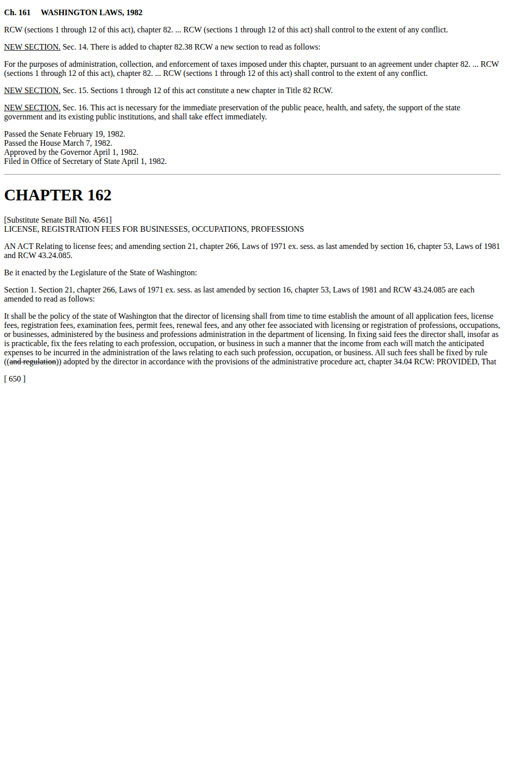Ch. 161 WASHINGTON LAWS, 1982
RCW (sections 1 through 12 of this act), chapter 82. ... RCW (sections 1 through 12 of this act) shall control to the extent of any conflict.
NEW SECTION. Sec. 14. There is added to chapter 82.38 RCW a new section to read as follows:
For the purposes of administration, collection, and enforcement of taxes imposed under this chapter, pursuant to an agreement under chapter 82. ... RCW (sections 1 through 12 of this act), chapter 82. ... RCW (sections 1 through 12 of this act) shall control to the extent of any conflict.
NEW SECTION. Sec. 15. Sections 1 through 12 of this act constitute a new chapter in Title 82 RCW.
NEW SECTION. Sec. 16. This act is necessary for the immediate preservation of the public peace, health, and safety, the support of the state government and its existing public institutions, and shall take effect immediately.
Passed the Senate February 19, 1982.
Passed the House March 7, 1982.
Approved by the Governor April 1, 1982.
Filed in Office of Secretary of State April 1, 1982.
CHAPTER 162
[Substitute Senate Bill No. 4561]
LICENSE, REGISTRATION FEES FOR BUSINESSES, OCCUPATIONS, PROFESSIONS
AN ACT Relating to license fees; and amending section 21, chapter 266, Laws of 1971 ex. sess. as last amended by section 16, chapter 53, Laws of 1981 and RCW 43.24.085.
Be it enacted by the Legislature of the State of Washington:
Section 1. Section 21, chapter 266, Laws of 1971 ex. sess. as last amended by section 16, chapter 53, Laws of 1981 and RCW 43.24.085 are each amended to read as follows:
It shall be the policy of the state of Washington that the director of licensing shall from time to time establish the amount of all application fees, license fees, registration fees, examination fees, permit fees, renewal fees, and any other fee associated with licensing or registration of professions, occupations, or businesses, administered by the business and professions administration in the department of licensing. In fixing said fees the director shall, insofar as is practicable, fix the fees relating to each profession, occupation, or business in such a manner that the income from each will match the anticipated expenses to be incurred in the administration of the laws relating to each such profession, occupation, or business. All such fees shall be fixed by rule ((and regulation)) adopted by the director in accordance with the provisions of the administrative procedure act, chapter 34.04 RCW: PROVIDED, That
[ 650 ]